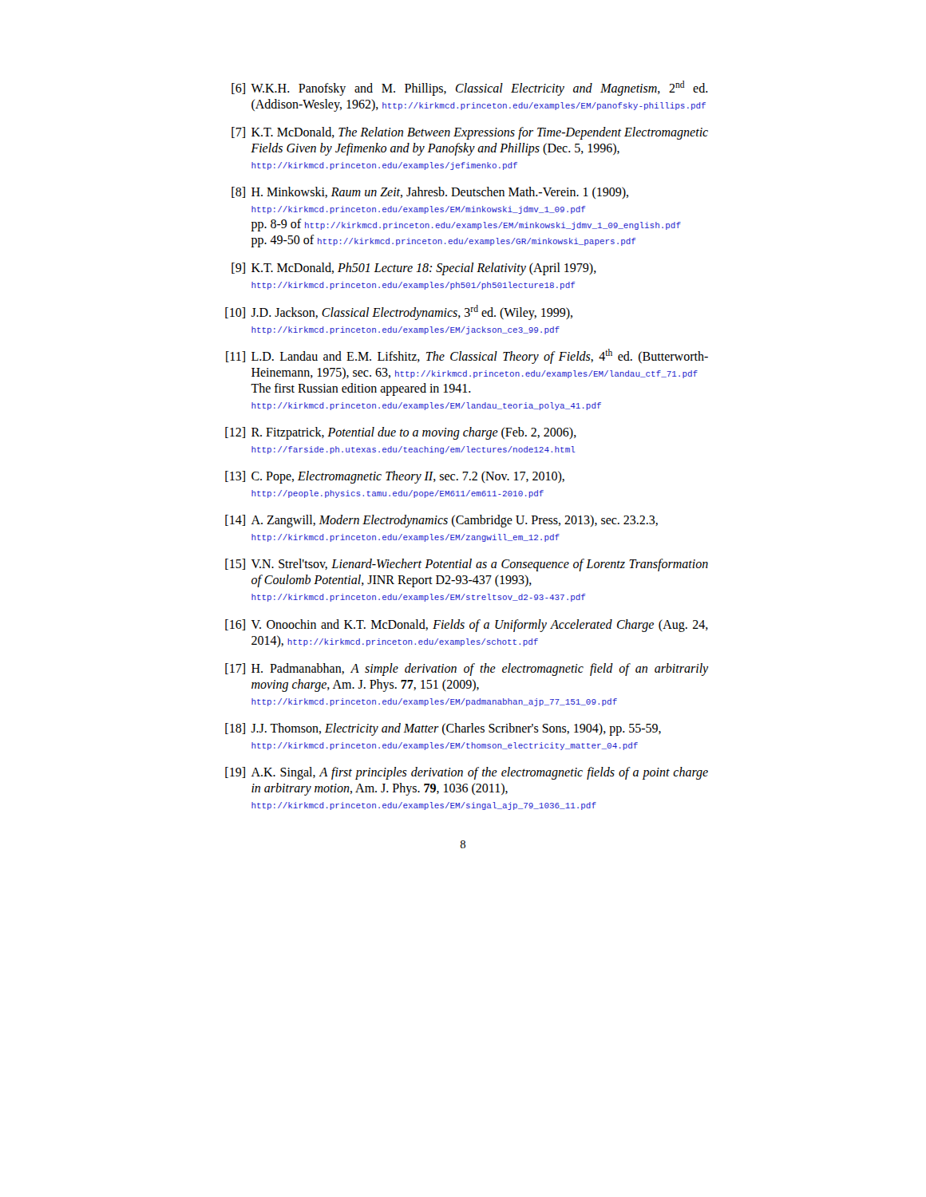[6] W.K.H. Panofsky and M. Phillips, Classical Electricity and Magnetism, 2nd ed. (Addison-Wesley, 1962), http://kirkmcd.princeton.edu/examples/EM/panofsky-phillips.pdf
[7] K.T. McDonald, The Relation Between Expressions for Time-Dependent Electromagnetic Fields Given by Jefimenko and by Panofsky and Phillips (Dec. 5, 1996),
http://kirkmcd.princeton.edu/examples/jefimenko.pdf
[8] H. Minkowski, Raum un Zeit, Jahresb. Deutschen Math.-Verein. 1 (1909),
http://kirkmcd.princeton.edu/examples/EM/minkowski_jdmv_1_09.pdf
pp. 8-9 of http://kirkmcd.princeton.edu/examples/EM/minkowski_jdmv_1_09_english.pdf
pp. 49-50 of http://kirkmcd.princeton.edu/examples/GR/minkowski_papers.pdf
[9] K.T. McDonald, Ph501 Lecture 18: Special Relativity (April 1979),
http://kirkmcd.princeton.edu/examples/ph501/ph501lecture18.pdf
[10] J.D. Jackson, Classical Electrodynamics, 3rd ed. (Wiley, 1999),
http://kirkmcd.princeton.edu/examples/EM/jackson_ce3_99.pdf
[11] L.D. Landau and E.M. Lifshitz, The Classical Theory of Fields, 4th ed. (Butterworth-Heinemann, 1975), sec. 63, http://kirkmcd.princeton.edu/examples/EM/landau_ctf_71.pdf
The first Russian edition appeared in 1941.
http://kirkmcd.princeton.edu/examples/EM/landau_teoria_polya_41.pdf
[12] R. Fitzpatrick, Potential due to a moving charge (Feb. 2, 2006),
http://farside.ph.utexas.edu/teaching/em/lectures/node124.html
[13] C. Pope, Electromagnetic Theory II, sec. 7.2 (Nov. 17, 2010),
http://people.physics.tamu.edu/pope/EM611/em611-2010.pdf
[14] A. Zangwill, Modern Electrodynamics (Cambridge U. Press, 2013), sec. 23.2.3,
http://kirkmcd.princeton.edu/examples/EM/zangwill_em_12.pdf
[15] V.N. Strel'tsov, Lienard-Wiechert Potential as a Consequence of Lorentz Transformation of Coulomb Potential, JINR Report D2-93-437 (1993),
http://kirkmcd.princeton.edu/examples/EM/streltsov_d2-93-437.pdf
[16] V. Onoochin and K.T. McDonald, Fields of a Uniformly Accelerated Charge (Aug. 24, 2014), http://kirkmcd.princeton.edu/examples/schott.pdf
[17] H. Padmanabhan, A simple derivation of the electromagnetic field of an arbitrarily moving charge, Am. J. Phys. 77, 151 (2009),
http://kirkmcd.princeton.edu/examples/EM/padmanabhan_ajp_77_151_09.pdf
[18] J.J. Thomson, Electricity and Matter (Charles Scribner's Sons, 1904), pp. 55-59,
http://kirkmcd.princeton.edu/examples/EM/thomson_electricity_matter_04.pdf
[19] A.K. Singal, A first principles derivation of the electromagnetic fields of a point charge in arbitrary motion, Am. J. Phys. 79, 1036 (2011),
http://kirkmcd.princeton.edu/examples/EM/singal_ajp_79_1036_11.pdf
8